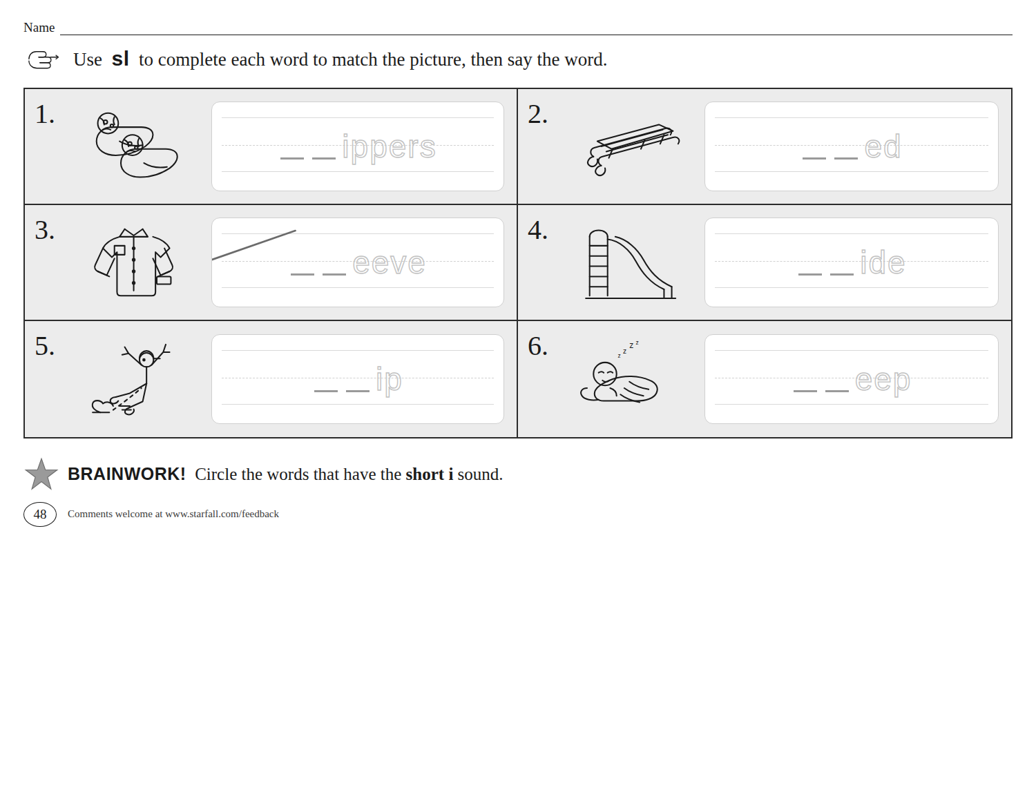Name
Use sl to complete each word to match the picture, then say the word.
1.
ippers
2.
ed
3.
eeve
4.
ide
5.
ip
6.
z z z z
eep
BRAINWORK! Circle the words that have the short i sound.
48
Comments welcome at www.starfall.com/feedback